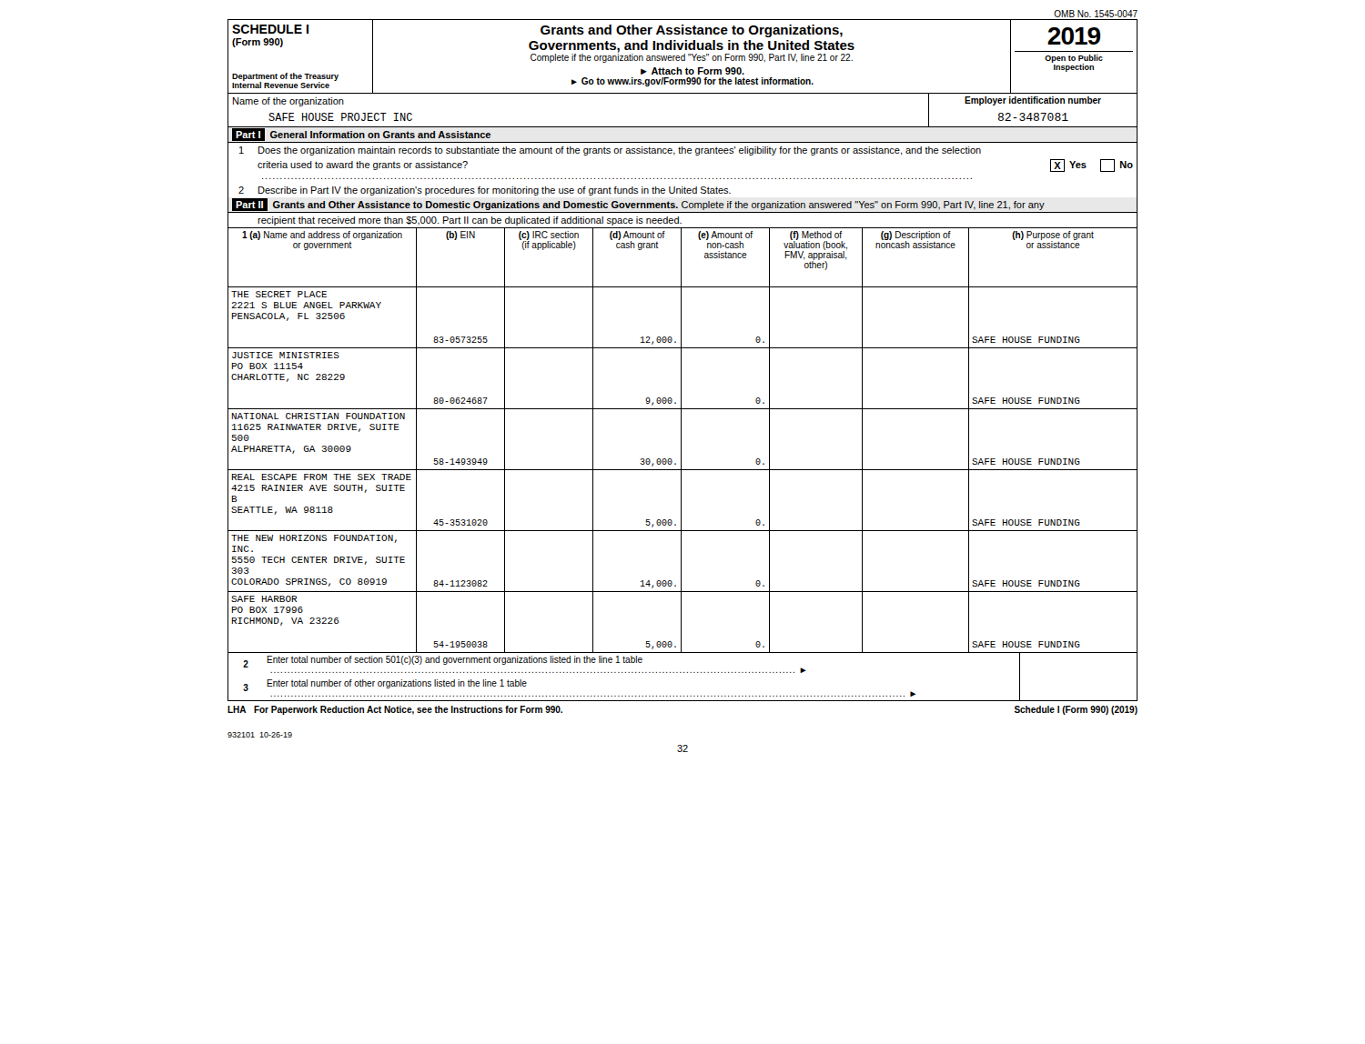OMB No. 1545-0047
| SCHEDULE I (Form 990) Department of the Treasury Internal Revenue Service | Grants and Other Assistance to Organizations, Governments, and Individuals in the United States Complete if the organization answered "Yes" on Form 990, Part IV, line 21 or 22. ► Attach to Form 990. ► Go to www.irs.gov/Form990 for the latest information. | 2019 Open to Public Inspection |
| Name of the organization SAFE HOUSE PROJECT INC | Employer identification number 82-3487081 |
Part IGeneral Information on Grants and Assistance
| 1 | Does the organization maintain records to substantiate the amount of the grants or assistance, the grantees' eligibility for the grants or assistance, and the selection | |
| | criteria used to award the grants or assistance? ................................................................................................................................................................................................. | X Yes No |
| 2 | Describe in Part IV the organization's procedures for monitoring the use of grant funds in the United States. |
Part IIGrants and Other Assistance to Domestic Organizations and Domestic Governments. Complete if the organization answered "Yes" on Form 990, Part IV, line 21, for any
| | recipient that received more than $5,000. Part II can be duplicated if additional space is needed. |
| 1 (a) Name and address of organization or government | (b) EIN | (c) IRC section (if applicable) | (d) Amount of cash grant | (e) Amount of non-cash assistance | (f) Method of valuation (book, FMV, appraisal, other) | (g) Description of noncash assistance | (h) Purpose of grant or assistance |
| --- | --- | --- | --- | --- | --- | --- | --- |
| THE SECRET PLACE 2221 S BLUE ANGEL PARKWAY PENSACOLA, FL 32506 | 83-0573255 | | 12,000. | 0. | | | SAFE HOUSE FUNDING |
| JUSTICE MINISTRIES PO BOX 11154 CHARLOTTE, NC 28229 | 80-0624687 | | 9,000. | 0. | | | SAFE HOUSE FUNDING |
| NATIONAL CHRISTIAN FOUNDATION 11625 RAINWATER DRIVE, SUITE 500 ALPHARETTA, GA 30009 | 58-1493949 | | 30,000. | 0. | | | SAFE HOUSE FUNDING |
| REAL ESCAPE FROM THE SEX TRADE 4215 RAINIER AVE SOUTH, SUITE B SEATTLE, WA 98118 | 45-3531020 | | 5,000. | 0. | | | SAFE HOUSE FUNDING |
| THE NEW HORIZONS FOUNDATION, INC. 5550 TECH CENTER DRIVE, SUITE 303 COLORADO SPRINGS, CO 80919 | 84-1123082 | | 14,000. | 0. | | | SAFE HOUSE FUNDING |
| SAFE HARBOR PO BOX 17996 RICHMOND, VA 23226 | 54-1950038 | | 5,000. | 0. | | | SAFE HOUSE FUNDING |
| 2 | Enter total number of section 501(c)(3) and government organizations listed in the line 1 table ......................................................................................................................................................... ► | |
| 3 | Enter total number of other organizations listed in the line 1 table ......................................................................................................................................................................................... ► | |
LHA For Paperwork Reduction Act Notice, see the Instructions for Form 990. Schedule I (Form 990) (2019) 932101 10-26-19
32